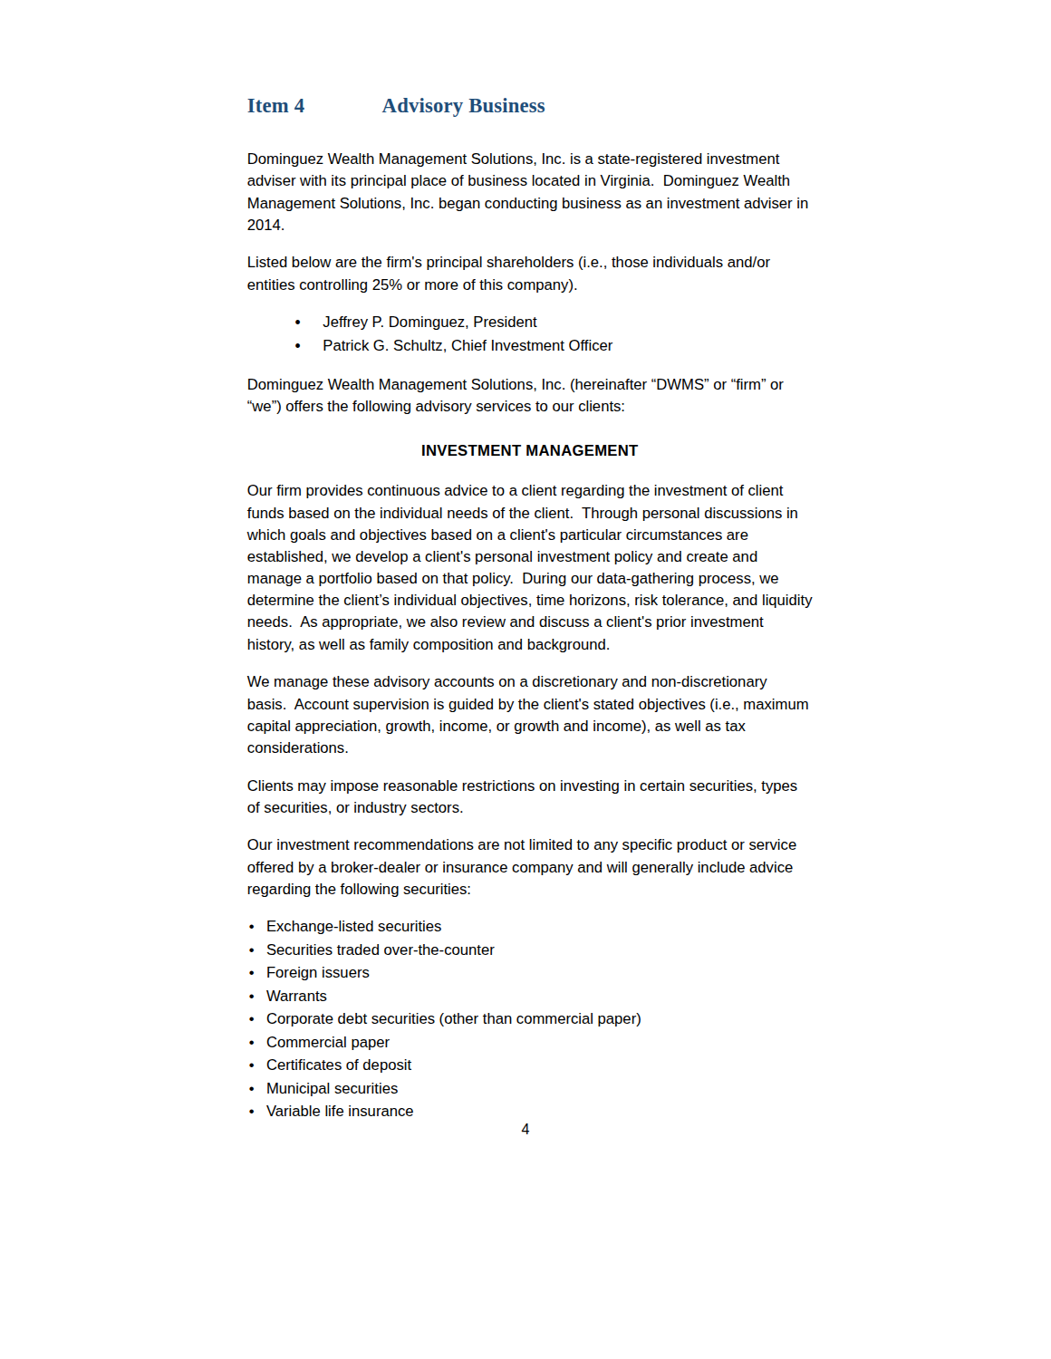Item 4 Advisory Business
Dominguez Wealth Management Solutions, Inc. is a state-registered investment adviser with its principal place of business located in Virginia. Dominguez Wealth Management Solutions, Inc. began conducting business as an investment adviser in 2014.
Listed below are the firm's principal shareholders (i.e., those individuals and/or entities controlling 25% or more of this company).
Jeffrey P. Dominguez, President
Patrick G. Schultz, Chief Investment Officer
Dominguez Wealth Management Solutions, Inc. (hereinafter “DWMS” or “firm” or “we”) offers the following advisory services to our clients:
INVESTMENT MANAGEMENT
Our firm provides continuous advice to a client regarding the investment of client funds based on the individual needs of the client. Through personal discussions in which goals and objectives based on a client's particular circumstances are established, we develop a client's personal investment policy and create and manage a portfolio based on that policy. During our data-gathering process, we determine the client’s individual objectives, time horizons, risk tolerance, and liquidity needs. As appropriate, we also review and discuss a client's prior investment history, as well as family composition and background.
We manage these advisory accounts on a discretionary and non-discretionary basis. Account supervision is guided by the client's stated objectives (i.e., maximum capital appreciation, growth, income, or growth and income), as well as tax considerations.
Clients may impose reasonable restrictions on investing in certain securities, types of securities, or industry sectors.
Our investment recommendations are not limited to any specific product or service offered by a broker-dealer or insurance company and will generally include advice regarding the following securities:
Exchange-listed securities
Securities traded over-the-counter
Foreign issuers
Warrants
Corporate debt securities (other than commercial paper)
Commercial paper
Certificates of deposit
Municipal securities
Variable life insurance
4